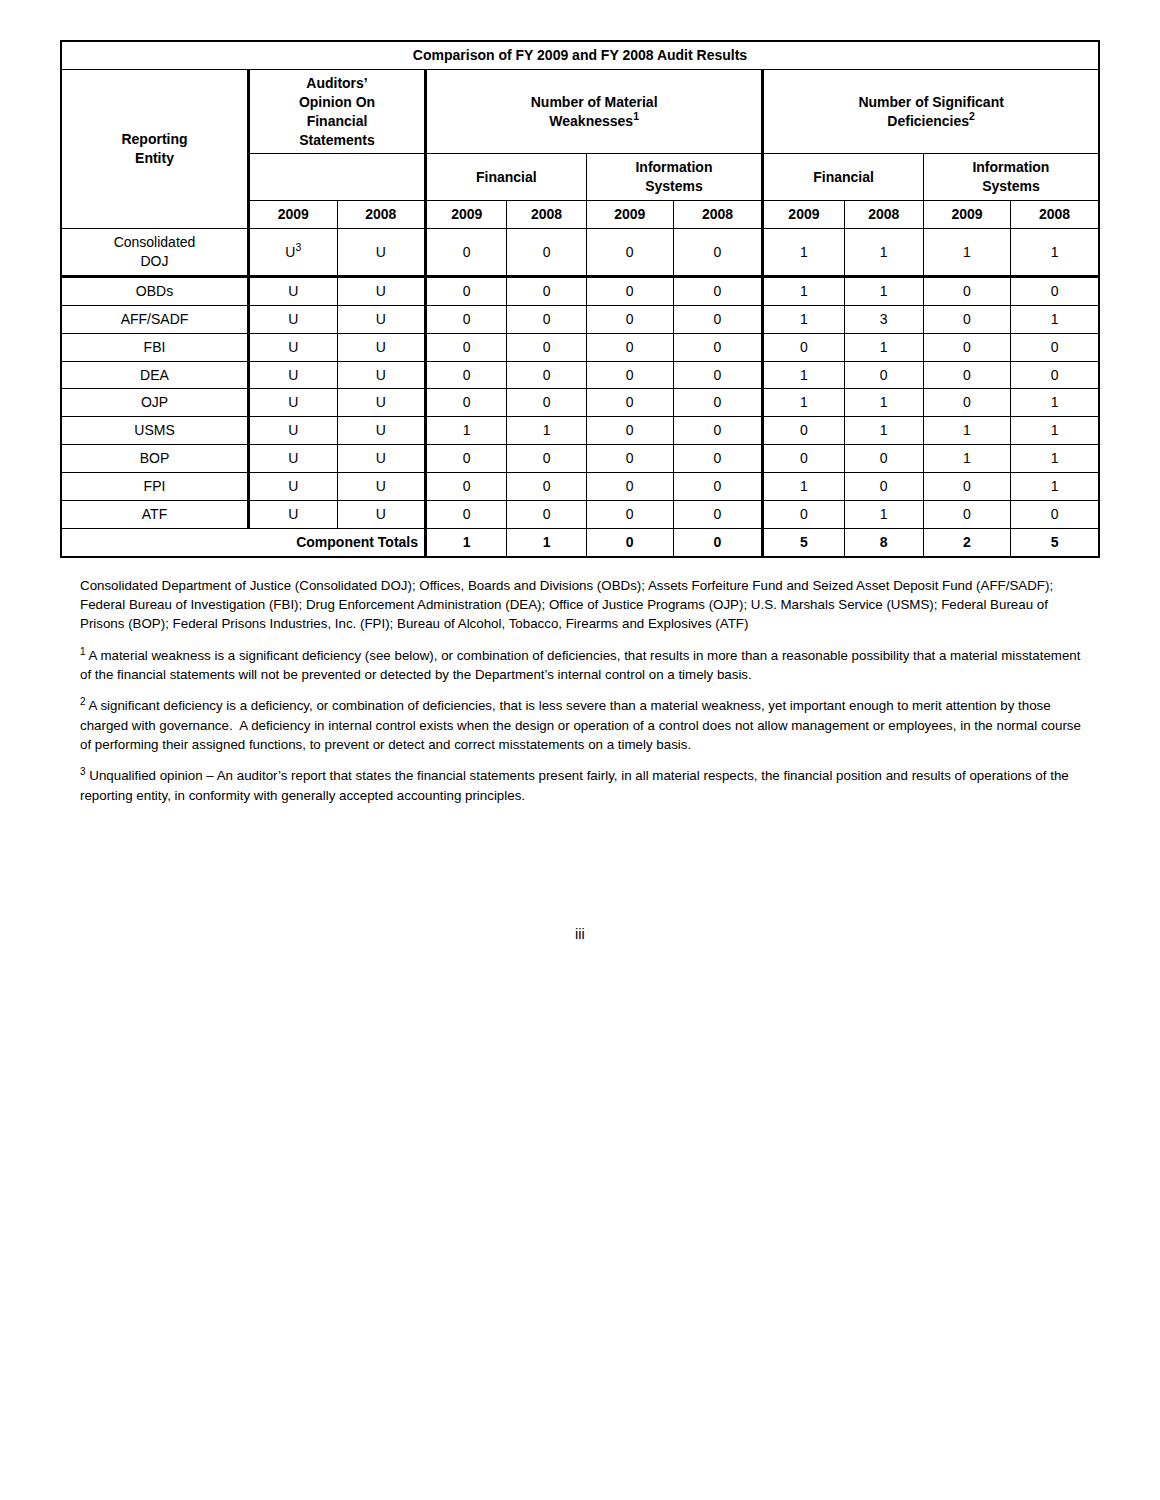| Comparison of FY 2009 and FY 2008 Audit Results |
| --- |
| Reporting Entity | Auditors’ Opinion On Financial Statements | Number of Material Weaknesses 1 | Number of Significant Deficiencies 2 |
| | Financial | Information Systems | Financial | Information Systems |
| 2009 | 2008 | 2009 | 2008 | 2009 | 2008 | 2009 | 2008 | 2009 | 2008 |
| Consolidated DOJ | U 3 | U | 0 | 0 | 0 | 0 | 1 | 1 | 1 | 1 |
| OBDs | U | U | 0 | 0 | 0 | 0 | 1 | 1 | 0 | 0 |
| AFF/SADF | U | U | 0 | 0 | 0 | 0 | 1 | 3 | 0 | 1 |
| FBI | U | U | 0 | 0 | 0 | 0 | 0 | 1 | 0 | 0 |
| DEA | U | U | 0 | 0 | 0 | 0 | 1 | 0 | 0 | 0 |
| OJP | U | U | 0 | 0 | 0 | 0 | 1 | 1 | 0 | 1 |
| USMS | U | U | 1 | 1 | 0 | 0 | 0 | 1 | 1 | 1 |
| BOP | U | U | 0 | 0 | 0 | 0 | 0 | 0 | 1 | 1 |
| FPI | U | U | 0 | 0 | 0 | 0 | 1 | 0 | 0 | 1 |
| ATF | U | U | 0 | 0 | 0 | 0 | 0 | 1 | 0 | 0 |
| Component Totals | 1 | 1 | 0 | 0 | 5 | 8 | 2 | 5 |
Consolidated Department of Justice (Consolidated DOJ); Offices, Boards and Divisions (OBDs); Assets Forfeiture Fund and Seized Asset Deposit Fund (AFF/SADF); Federal Bureau of Investigation (FBI); Drug Enforcement Administration (DEA); Office of Justice Programs (OJP); U.S. Marshals Service (USMS); Federal Bureau of Prisons (BOP); Federal Prisons Industries, Inc. (FPI); Bureau of Alcohol, Tobacco, Firearms and Explosives (ATF)
1 A material weakness is a significant deficiency (see below), or combination of deficiencies, that results in more than a reasonable possibility that a material misstatement of the financial statements will not be prevented or detected by the Department’s internal control on a timely basis.
2 A significant deficiency is a deficiency, or combination of deficiencies, that is less severe than a material weakness, yet important enough to merit attention by those charged with governance. A deficiency in internal control exists when the design or operation of a control does not allow management or employees, in the normal course of performing their assigned functions, to prevent or detect and correct misstatements on a timely basis.
3 Unqualified opinion – An auditor’s report that states the financial statements present fairly, in all material respects, the financial position and results of operations of the reporting entity, in conformity with generally accepted accounting principles.
iii